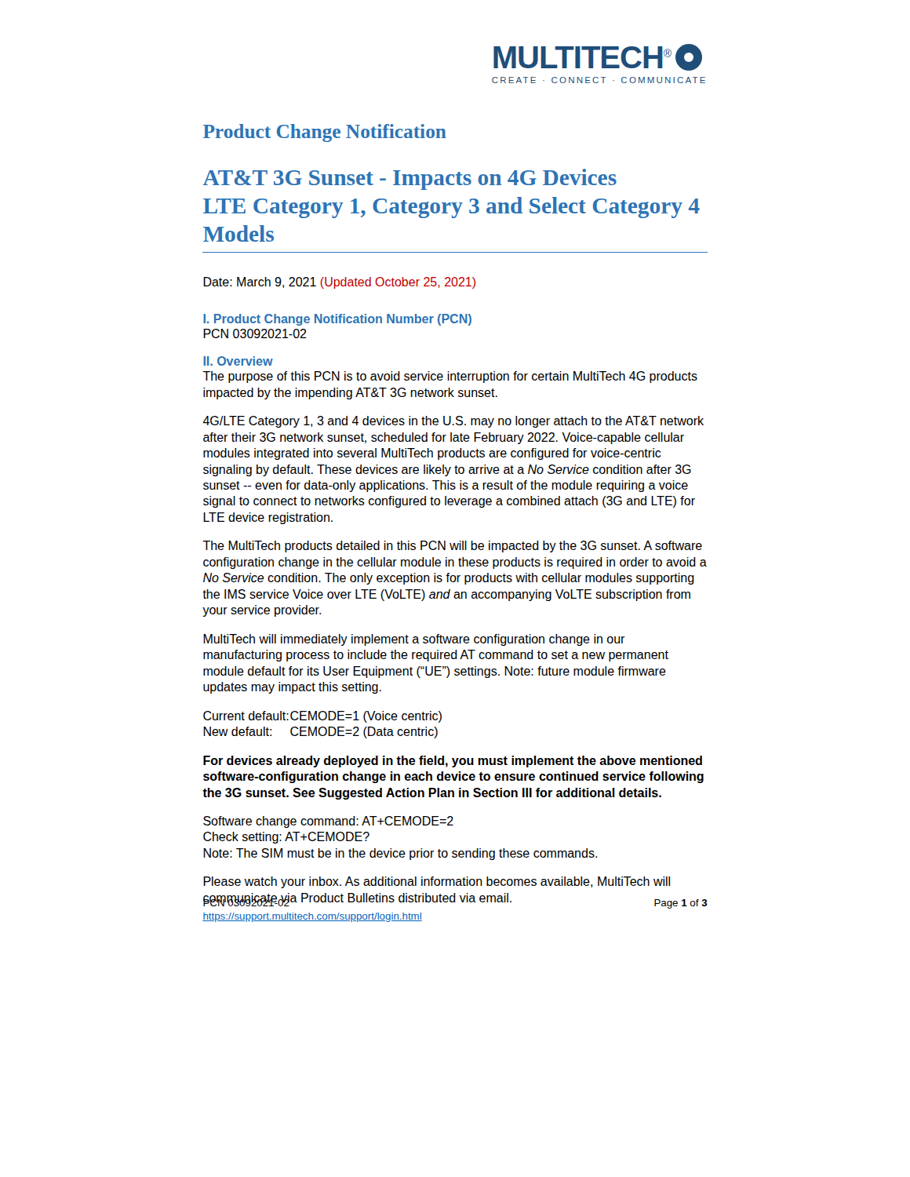MULTI TECH®
CREATE · CONNECT · COMMUNICATE
Product Change Notification
AT&T 3G Sunset - Impacts on 4G Devices
LTE Category 1, Category 3 and Select Category 4 Models
Date: March 9, 2021 (Updated October 25, 2021)
I. Product Change Notification Number (PCN)
PCN 03092021-02
II. Overview
The purpose of this PCN is to avoid service interruption for certain MultiTech 4G products impacted by the impending AT&T 3G network sunset.
4G/LTE Category 1, 3 and 4 devices in the U.S. may no longer attach to the AT&T network after their 3G network sunset, scheduled for late February 2022. Voice-capable cellular modules integrated into several MultiTech products are configured for voice-centric signaling by default. These devices are likely to arrive at a No Service condition after 3G sunset -- even for data-only applications. This is a result of the module requiring a voice signal to connect to networks configured to leverage a combined attach (3G and LTE) for LTE device registration.
The MultiTech products detailed in this PCN will be impacted by the 3G sunset. A software configuration change in the cellular module in these products is required in order to avoid a No Service condition. The only exception is for products with cellular modules supporting the IMS service Voice over LTE (VoLTE) and an accompanying VoLTE subscription from your service provider.
MultiTech will immediately implement a software configuration change in our manufacturing process to include the required AT command to set a new permanent module default for its User Equipment (“UE”) settings. Note: future module firmware updates may impact this setting.
| Current default: | CEMODE=1 (Voice centric) |
| New default: | CEMODE=2 (Data centric) |
For devices already deployed in the field, you must implement the above mentioned software-configuration change in each device to ensure continued service following the 3G sunset. See Suggested Action Plan in Section III for additional details.
Software change command: AT+CEMODE=2
Check setting: AT+CEMODE?
Note: The SIM must be in the device prior to sending these commands.
Please watch your inbox. As additional information becomes available, MultiTech will communicate via Product Bulletins distributed via email.
PCN 03092021-02 Page 1 of 3
https://support.multitech.com/support/login.html